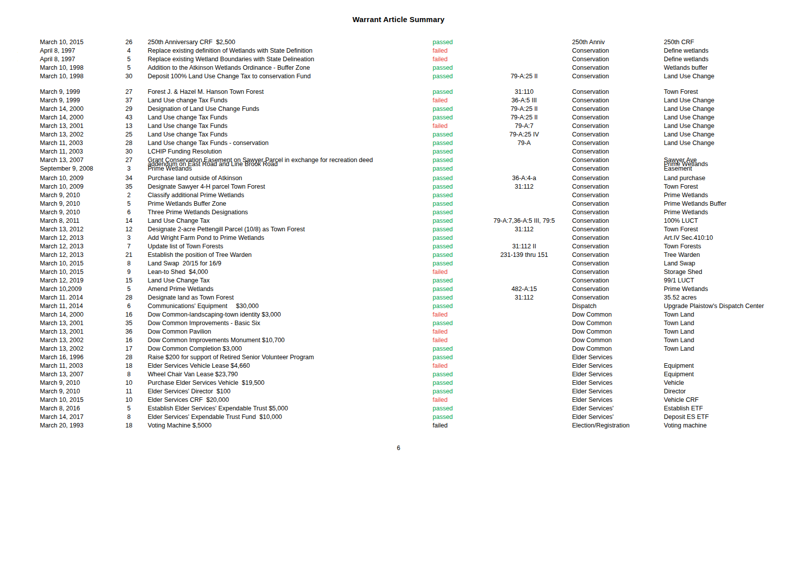Warrant Article Summary
| March 10, 2015 | 26 | 250th Anniversary CRF $2,500 | passed | | 250th Anniv | 250th CRF |
| April 8, 1997 | 4 | Replace existing definition of Wetlands with State Definition | failed | | Conservation | Define wetlands |
| April 8, 1997 | 5 | Replace existing Wetland Boundaries with State Delineation | failed | | Conservation | Define wetlands |
| March 10, 1998 | 5 | Addition to the Atkinson Wetlands Ordinance - Buffer Zone | passed | | Conservation | Wetlands buffer |
| March 10, 1998 | 30 | Deposit 100% Land Use Change Tax to conservation Fund | passed | 79-A:25 II | Conservation | Land Use Change |
| March 9, 1999 | 27 | Forest J. & Hazel M. Hanson Town Forest | passed | 31:110 | Conservation | Town Forest |
| March 9, 1999 | 37 | Land Use change Tax Funds | failed | 36-A:5 III | Conservation | Land Use Change |
| March 14, 2000 | 29 | Designation of Land Use Change Funds | passed | 79-A:25 II | Conservation | Land Use Change |
| March 14, 2000 | 43 | Land Use change Tax Funds | passed | 79-A:25 II | Conservation | Land Use Change |
| March 13, 2001 | 13 | Land Use change Tax Funds | failed | 79-A:7 | Conservation | Land Use Change |
| March 13, 2002 | 25 | Land Use change Tax Funds | passed | 79-A:25 IV | Conservation | Land Use Change |
| March 11, 2003 | 28 | Land Use change Tax Funds - conservation | passed | 79-A | Conservation | Land Use Change |
| March 11, 2003 | 30 | LCHIP Funding Resolution | passed | | Conservation | |
| March 13, 2007 | 27 | Grant Conservation Easement on Sawyer Parcel in exchange for recreation deed | passed | | Conservation | Sawyer Ave |
| September 9, 2008 | 3 | addendum on East Road and Line Brook Road Prime Wetlands | passed | | Conservation | Prime Wetlands Easement |
| March 10, 2009 | 34 | Purchase land outside of Atkinson | passed | 36-A:4-a | Conservation | Land purchase |
| March 10, 2009 | 35 | Designate Sawyer 4-H parcel Town Forest | passed | 31:112 | Conservation | Town Forest |
| March 9, 2010 | 2 | Classify additional Prime Wetlands | passed | | Conservation | Prime Wetlands |
| March 9, 2010 | 5 | Prime Wetlands Buffer Zone | passed | | Conservation | Prime Wetlands Buffer |
| March 9, 2010 | 6 | Three Prime Wetlands Designations | passed | | Conservation | Prime Wetlands |
| March 8, 2011 | 14 | Land Use Change Tax | passed | 79-A:7,36-A:5 III, 79:5 | Conservation | 100% LUCT |
| March 13, 2012 | 12 | Designate 2-acre Pettengill Parcel (10/8) as Town Forest | passed | 31:112 | Conservation | Town Forest |
| March 12, 2013 | 3 | Add Wright Farm Pond to Prime Wetlands | passed | | Conservation | Art.IV Sec.410:10 |
| March 12, 2013 | 7 | Update list of Town Forests | passed | 31:112 II | Conservation | Town Forests |
| March 12, 2013 | 21 | Establish the position of Tree Warden | passed | 231-139 thru 151 | Conservation | Tree Warden |
| March 10, 2015 | 8 | Land Swap 20/15 for 16/9 | passed | | Conservation | Land Swap |
| March 10, 2015 | 9 | Lean-to Shed $4,000 | failed | | Conservation | Storage Shed |
| March 12, 2019 | 15 | Land Use Change Tax | passed | | Conservation | 99/1 LUCT |
| March 10,2009 | 5 | Amend Prime Wetlands | passed | 482-A:15 | Conservation | Prime Wetlands |
| March 11. 2014 | 28 | Designate land as Town Forest | passed | 31:112 | Conservation | 35.52 acres |
| March 11, 2014 | 6 | Communications' Equipment $30,000 | passed | | Dispatch | Upgrade Plaistow's Dispatch Center |
| March 14, 2000 | 16 | Dow Common-landscaping-town identity $3,000 | failed | | Dow Common | Town Land |
| March 13, 2001 | 35 | Dow Common Improvements - Basic Six | passed | | Dow Common | Town Land |
| March 13, 2001 | 36 | Dow Common Pavilion | failed | | Dow Common | Town Land |
| March 13, 2002 | 16 | Dow Common Improvements Monument $10,700 | failed | | Dow Common | Town Land |
| March 13, 2002 | 17 | Dow Common Completion $3,000 | passed | | Dow Common | Town Land |
| March 16, 1996 | 28 | Raise $200 for support of Retired Senior Volunteer Program | passed | | Elder Services | |
| March 11, 2003 | 18 | Elder Services Vehicle Lease $4,660 | failed | | Elder Services | Equipment |
| March 13, 2007 | 8 | Wheel Chair Van Lease $23,790 | passed | | Elder Services | Equipment |
| March 9, 2010 | 10 | Purchase Elder Services Vehicle $19,500 | passed | | Elder Services | Vehicle |
| March 9, 2010 | 11 | Elder Services' Director $100 | passed | | Elder Services | Director |
| March 10, 2015 | 10 | Elder Services CRF $20,000 | failed | | Elder Services | Vehicle CRF |
| March 8, 2016 | 5 | Establish Elder Services' Expendable Trust $5,000 | passed | | Elder Services' | Establish ETF |
| March 14, 2017 | 8 | Elder Services' Expendable Trust Fund $10,000 | passed | | Elder Services' | Deposit ES ETF |
| March 20, 1993 | 18 | Voting Machine $,5000 | failed | | Election/Registration | Voting machine |
6